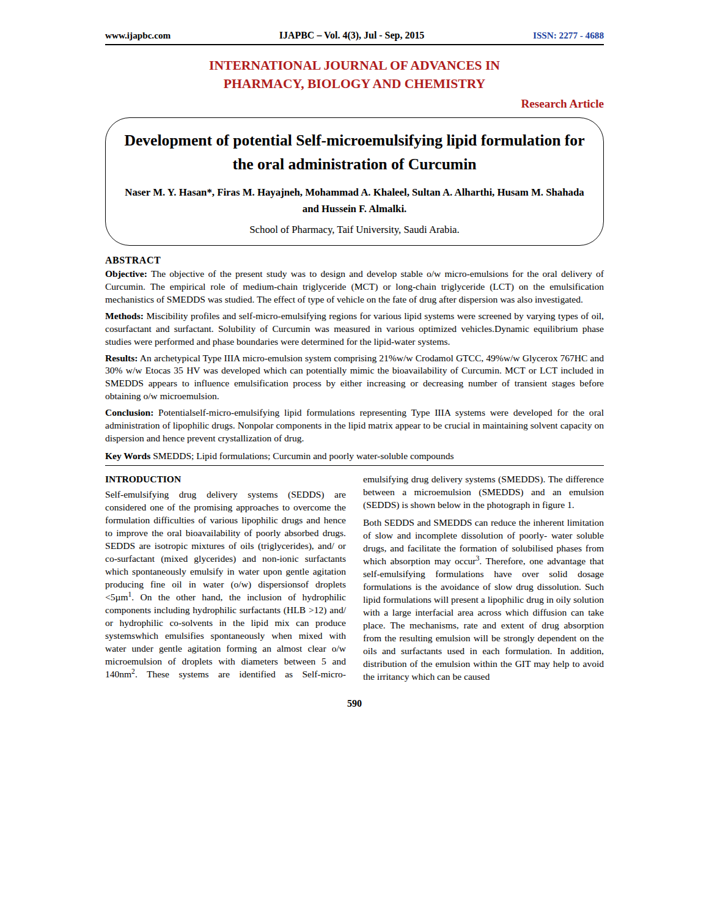www.ijapbc.com IJAPBC – Vol. 4(3), Jul - Sep, 2015 ISSN: 2277 - 4688
INTERNATIONAL JOURNAL OF ADVANCES IN
PHARMACY, BIOLOGY AND CHEMISTRY
Research Article
Development of potential Self-microemulsifying lipid formulation for the oral administration of Curcumin
Naser M. Y. Hasan*, Firas M. Hayajneh, Mohammad A. Khaleel, Sultan A. Alharthi, Husam M. Shahada and Hussein F. Almalki.
School of Pharmacy, Taif University, Saudi Arabia.
ABSTRACT
Objective: The objective of the present study was to design and develop stable o/w micro-emulsions for the oral delivery of Curcumin. The empirical role of medium-chain triglyceride (MCT) or long-chain triglyceride (LCT) on the emulsification mechanistics of SMEDDS was studied. The effect of type of vehicle on the fate of drug after dispersion was also investigated.
Methods: Miscibility profiles and self-micro-emulsifying regions for various lipid systems were screened by varying types of oil, cosurfactant and surfactant. Solubility of Curcumin was measured in various optimized vehicles.Dynamic equilibrium phase studies were performed and phase boundaries were determined for the lipid-water systems.
Results: An archetypical Type IIIA micro-emulsion system comprising 21%w/w Crodamol GTCC, 49%w/w Glycerox 767HC and 30% w/w Etocas 35 HV was developed which can potentially mimic the bioavailability of Curcumin. MCT or LCT included in SMEDDS appears to influence emulsification process by either increasing or decreasing number of transient stages before obtaining o/w microemulsion.
Conclusion: Potentialself-micro-emulsifying lipid formulations representing Type IIIA systems were developed for the oral administration of lipophilic drugs. Nonpolar components in the lipid matrix appear to be crucial in maintaining solvent capacity on dispersion and hence prevent crystallization of drug.
Key Words SMEDDS; Lipid formulations; Curcumin and poorly water-soluble compounds
INTRODUCTION
Self-emulsifying drug delivery systems (SEDDS) are considered one of the promising approaches to overcome the formulation difficulties of various lipophilic drugs and hence to improve the oral bioavailability of poorly absorbed drugs. SEDDS are isotropic mixtures of oils (triglycerides), and/ or co-surfactant (mixed glycerides) and non-ionic surfactants which spontaneously emulsify in water upon gentle agitation producing fine oil in water (o/w) dispersionsof droplets <5µm1. On the other hand, the inclusion of hydrophilic components including hydrophilic surfactants (HLB >12) and/ or hydrophilic co-solvents in the lipid mix can produce systemswhich emulsifies spontaneously when mixed with water under gentle agitation forming an almost clear o/w microemulsion of droplets with diameters between 5 and 140nm2. These systems are identified as Self-micro-emulsifying drug delivery systems (SMEDDS). The difference between a microemulsion (SMEDDS) and an emulsion (SEDDS) is shown below in the photograph in figure 1.
Both SEDDS and SMEDDS can reduce the inherent limitation of slow and incomplete dissolution of poorly- water soluble drugs, and facilitate the formation of solubilised phases from which absorption may occur3. Therefore, one advantage that self-emulsifying formulations have over solid dosage formulations is the avoidance of slow drug dissolution. Such lipid formulations will present a lipophilic drug in oily solution with a large interfacial area across which diffusion can take place. The mechanisms, rate and extent of drug absorption from the resulting emulsion will be strongly dependent on the oils and surfactants used in each formulation. In addition, distribution of the emulsion within the GIT may help to avoid the irritancy which can be caused
590